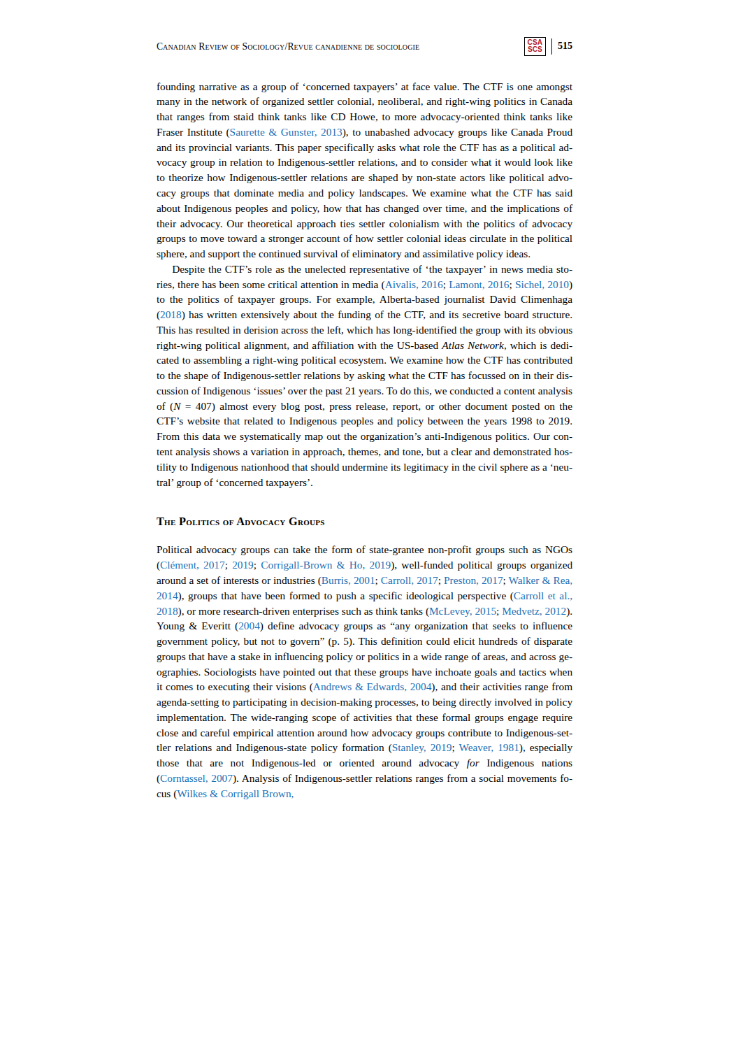Canadian Review of Sociology/Revue canadienne de sociologie
CSA SCS
515
founding narrative as a group of ‘concerned taxpayers’ at face value. The CTF is one amongst many in the network of organized settler colonial, neoliberal, and right-wing politics in Canada that ranges from staid think tanks like CD Howe, to more advocacy-oriented think tanks like Fraser Institute (Saurette & Gunster, 2013), to unabashed advocacy groups like Canada Proud and its provincial variants. This paper specifically asks what role the CTF has as a political advocacy group in relation to Indigenous-settler relations, and to consider what it would look like to theorize how Indigenous-settler relations are shaped by non-state actors like political advocacy groups that dominate media and policy landscapes. We examine what the CTF has said about Indigenous peoples and policy, how that has changed over time, and the implications of their advocacy. Our theoretical approach ties settler colonialism with the politics of advocacy groups to move toward a stronger account of how settler colonial ideas circulate in the political sphere, and support the continued survival of eliminatory and assimilative policy ideas.
Despite the CTF’s role as the unelected representative of ‘the taxpayer’ in news media stories, there has been some critical attention in media (Aivalis, 2016; Lamont, 2016; Sichel, 2010) to the politics of taxpayer groups. For example, Alberta-based journalist David Climenhaga (2018) has written extensively about the funding of the CTF, and its secretive board structure. This has resulted in derision across the left, which has long-identified the group with its obvious right-wing political alignment, and affiliation with the US-based Atlas Network, which is dedicated to assembling a right-wing political ecosystem. We examine how the CTF has contributed to the shape of Indigenous-settler relations by asking what the CTF has focussed on in their discussion of Indigenous ‘issues’ over the past 21 years. To do this, we conducted a content analysis of (N = 407) almost every blog post, press release, report, or other document posted on the CTF’s website that related to Indigenous peoples and policy between the years 1998 to 2019. From this data we systematically map out the organization’s anti-Indigenous politics. Our content analysis shows a variation in approach, themes, and tone, but a clear and demonstrated hostility to Indigenous nationhood that should undermine its legitimacy in the civil sphere as a ‘neutral’ group of ‘concerned taxpayers’.
The Politics of Advocacy Groups
Political advocacy groups can take the form of state-grantee non-profit groups such as NGOs (Clément, 2017; 2019; Corrigall-Brown & Ho, 2019), well-funded political groups organized around a set of interests or industries (Burris, 2001; Carroll, 2017; Preston, 2017; Walker & Rea, 2014), groups that have been formed to push a specific ideological perspective (Carroll et al., 2018), or more research-driven enterprises such as think tanks (McLevey, 2015; Medvetz, 2012). Young & Everitt (2004) define advocacy groups as “any organization that seeks to influence government policy, but not to govern” (p. 5). This definition could elicit hundreds of disparate groups that have a stake in influencing policy or politics in a wide range of areas, and across geographies. Sociologists have pointed out that these groups have inchoate goals and tactics when it comes to executing their visions (Andrews & Edwards, 2004), and their activities range from agenda-setting to participating in decision-making processes, to being directly involved in policy implementation. The wide-ranging scope of activities that these formal groups engage require close and careful empirical attention around how advocacy groups contribute to Indigenous-settler relations and Indigenous-state policy formation (Stanley, 2019; Weaver, 1981), especially those that are not Indigenous-led or oriented around advocacy for Indigenous nations (Corntassel, 2007). Analysis of Indigenous-settler relations ranges from a social movements focus (Wilkes & Corrigall Brown,